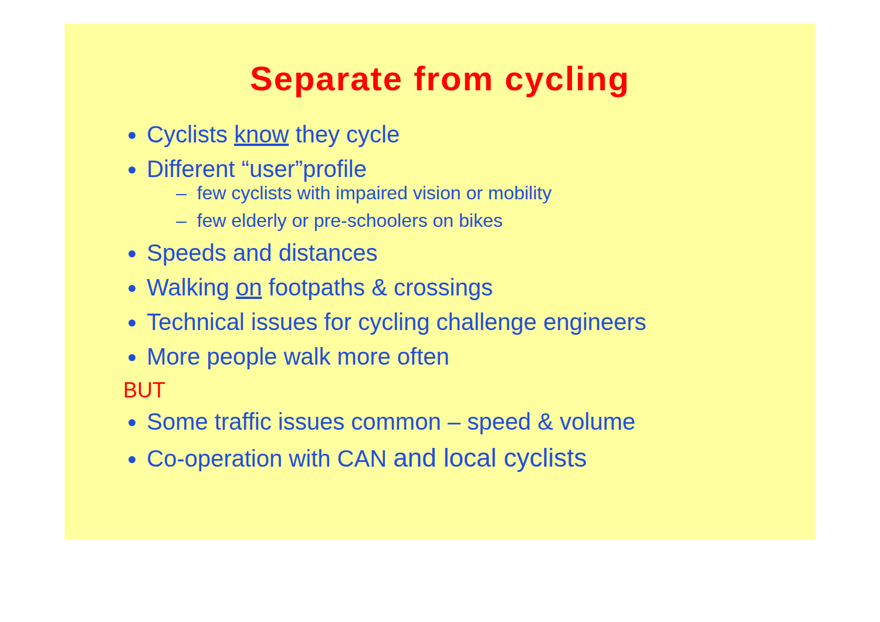Separate from cycling
Cyclists know they cycle
Different “user”profile
few cyclists with impaired vision or mobility
few elderly or pre-schoolers on bikes
Speeds and distances
Walking on footpaths & crossings
Technical issues for cycling challenge engineers
More people walk more often
BUT
Some traffic issues common – speed & volume
Co-operation with CAN and local cyclists